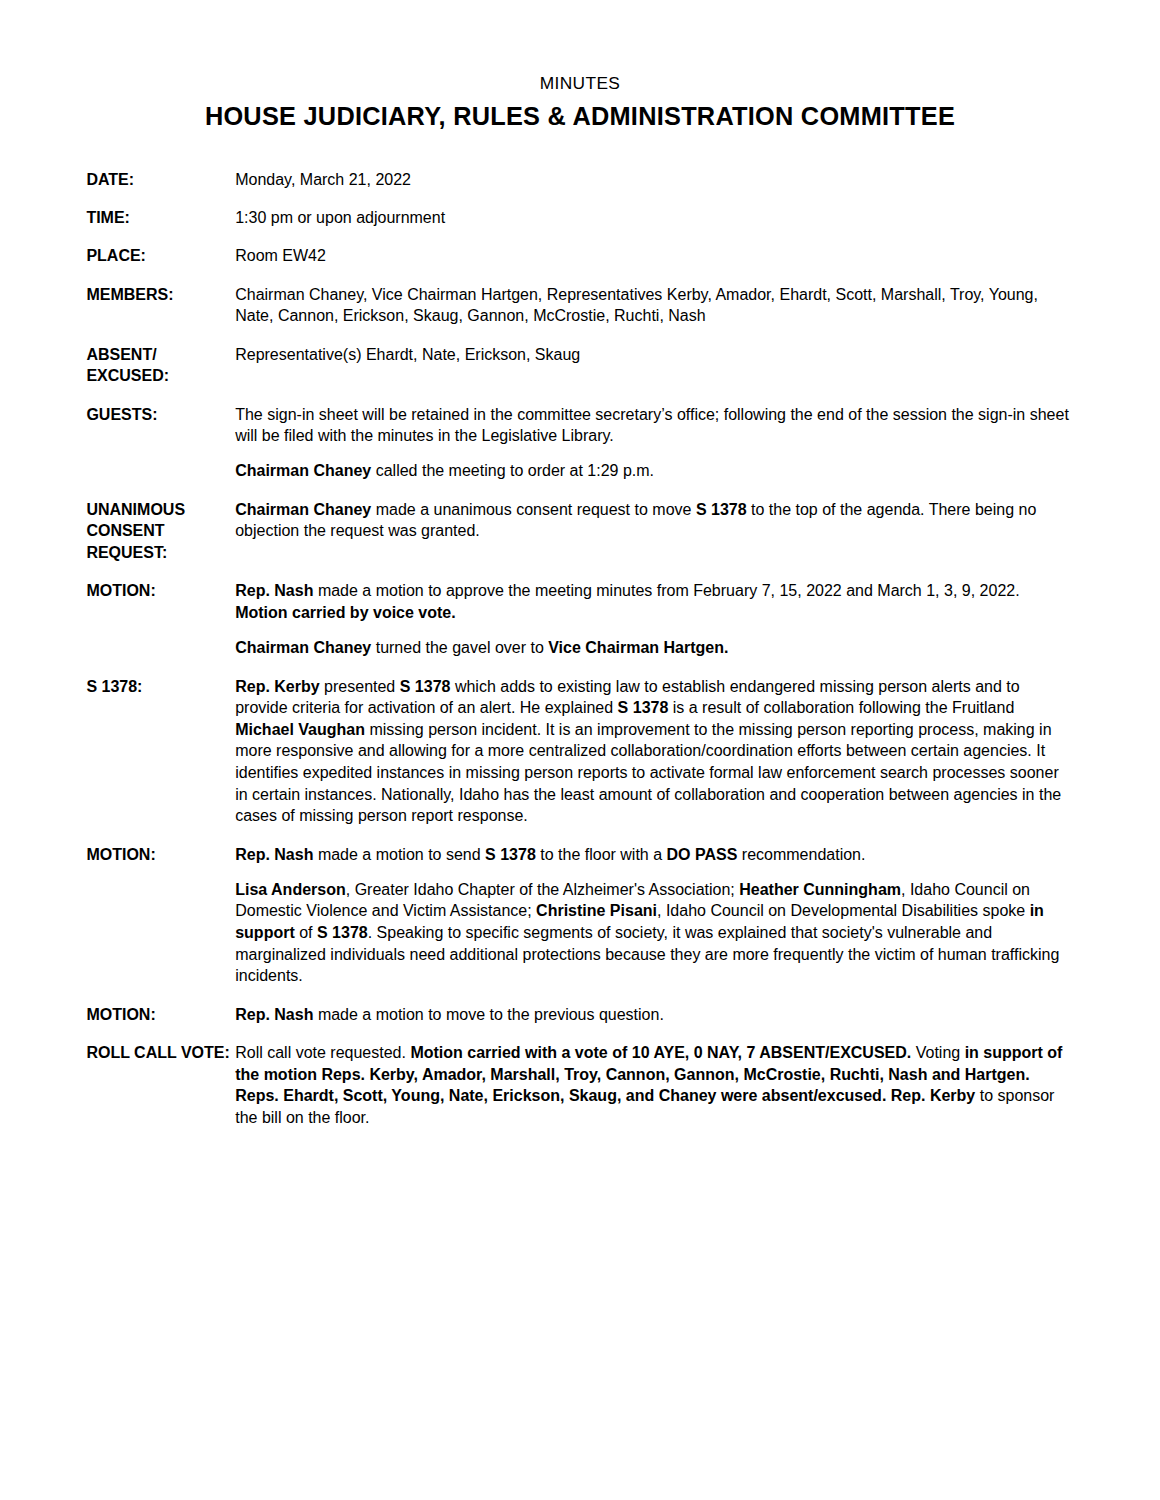MINUTES
HOUSE JUDICIARY, RULES & ADMINISTRATION COMMITTEE
| DATE: | Monday, March 21, 2022 |
| TIME: | 1:30 pm or upon adjournment |
| PLACE: | Room EW42 |
| MEMBERS: | Chairman Chaney, Vice Chairman Hartgen, Representatives Kerby, Amador, Ehardt, Scott, Marshall, Troy, Young, Nate, Cannon, Erickson, Skaug, Gannon, McCrostie, Ruchti, Nash |
| ABSENT/ EXCUSED: | Representative(s) Ehardt, Nate, Erickson, Skaug |
| GUESTS: | The sign-in sheet will be retained in the committee secretary’s office; following the end of the session the sign-in sheet will be filed with the minutes in the Legislative Library. Chairman Chaney called the meeting to order at 1:29 p.m. |
| UNANIMOUS CONSENT REQUEST: | Chairman Chaney made a unanimous consent request to move S 1378 to the top of the agenda. There being no objection the request was granted. |
| MOTION: | Rep. Nash made a motion to approve the meeting minutes from February 7, 15, 2022 and March 1, 3, 9, 2022. Motion carried by voice vote. Chairman Chaney turned the gavel over to Vice Chairman Hartgen. |
| S 1378: | Rep. Kerby presented S 1378 which adds to existing law to establish endangered missing person alerts and to provide criteria for activation of an alert. He explained S 1378 is a result of collaboration following the Fruitland Michael Vaughan missing person incident. It is an improvement to the missing person reporting process, making in more responsive and allowing for a more centralized collaboration/coordination efforts between certain agencies. It identifies expedited instances in missing person reports to activate formal law enforcement search processes sooner in certain instances. Nationally, Idaho has the least amount of collaboration and cooperation between agencies in the cases of missing person report response. |
| MOTION: | Rep. Nash made a motion to send S 1378 to the floor with a DO PASS recommendation. Lisa Anderson , Greater Idaho Chapter of the Alzheimer's Association; Heather Cunningham , Idaho Council on Domestic Violence and Victim Assistance; Christine Pisani , Idaho Council on Developmental Disabilities spoke in support of S 1378 . Speaking to specific segments of society, it was explained that society's vulnerable and marginalized individuals need additional protections because they are more frequently the victim of human trafficking incidents. |
| MOTION: | Rep. Nash made a motion to move to the previous question. |
| ROLL CALL VOTE: | Roll call vote requested. Motion carried with a vote of 10 AYE, 0 NAY, 7 ABSENT/EXCUSED. Voting in support of the motion Reps. Kerby, Amador, Marshall, Troy, Cannon, Gannon, McCrostie, Ruchti, Nash and Hartgen. Reps. Ehardt, Scott, Young, Nate, Erickson, Skaug, and Chaney were absent/excused. Rep. Kerby to sponsor the bill on the floor. |